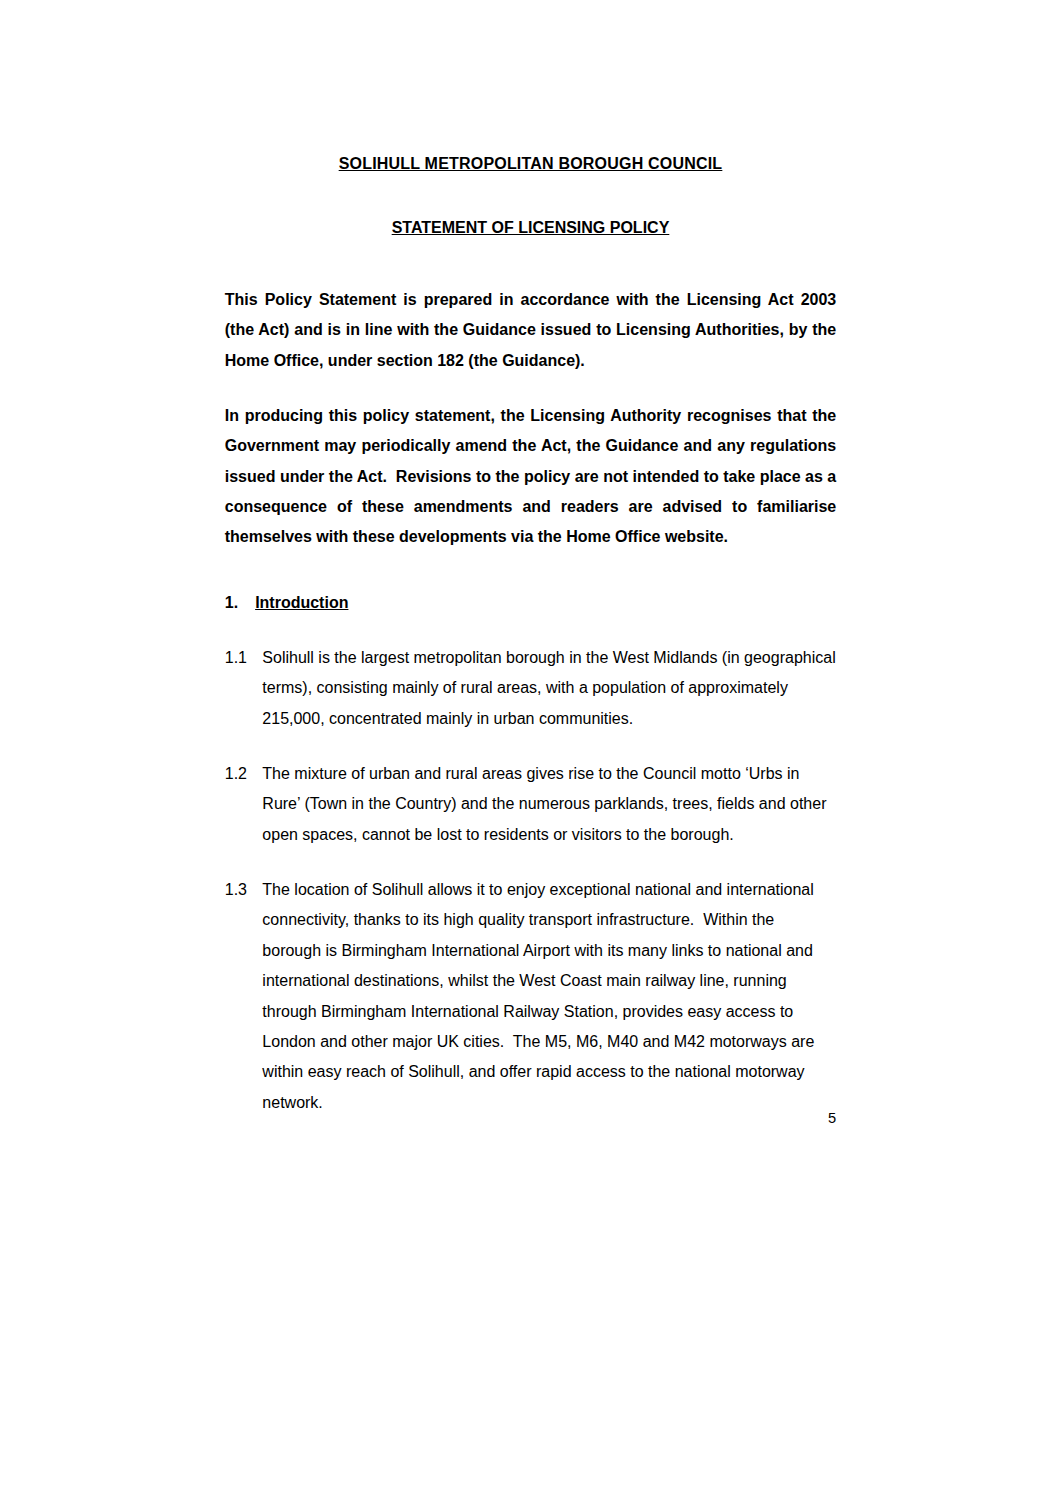SOLIHULL METROPOLITAN BOROUGH COUNCIL
STATEMENT OF LICENSING POLICY
This Policy Statement is prepared in accordance with the Licensing Act 2003 (the Act) and is in line with the Guidance issued to Licensing Authorities, by the Home Office, under section 182 (the Guidance).
In producing this policy statement, the Licensing Authority recognises that the Government may periodically amend the Act, the Guidance and any regulations issued under the Act. Revisions to the policy are not intended to take place as a consequence of these amendments and readers are advised to familiarise themselves with these developments via the Home Office website.
1. Introduction
1.1
Solihull is the largest metropolitan borough in the West Midlands (in geographical terms), consisting mainly of rural areas, with a population of approximately 215,000, concentrated mainly in urban communities.
1.2
The mixture of urban and rural areas gives rise to the Council motto ‘Urbs in Rure’ (Town in the Country) and the numerous parklands, trees, fields and other open spaces, cannot be lost to residents or visitors to the borough.
1.3
The location of Solihull allows it to enjoy exceptional national and international connectivity, thanks to its high quality transport infrastructure. Within the borough is Birmingham International Airport with its many links to national and international destinations, whilst the West Coast main railway line, running through Birmingham International Railway Station, provides easy access to London and other major UK cities. The M5, M6, M40 and M42 motorways are within easy reach of Solihull, and offer rapid access to the national motorway network.
5